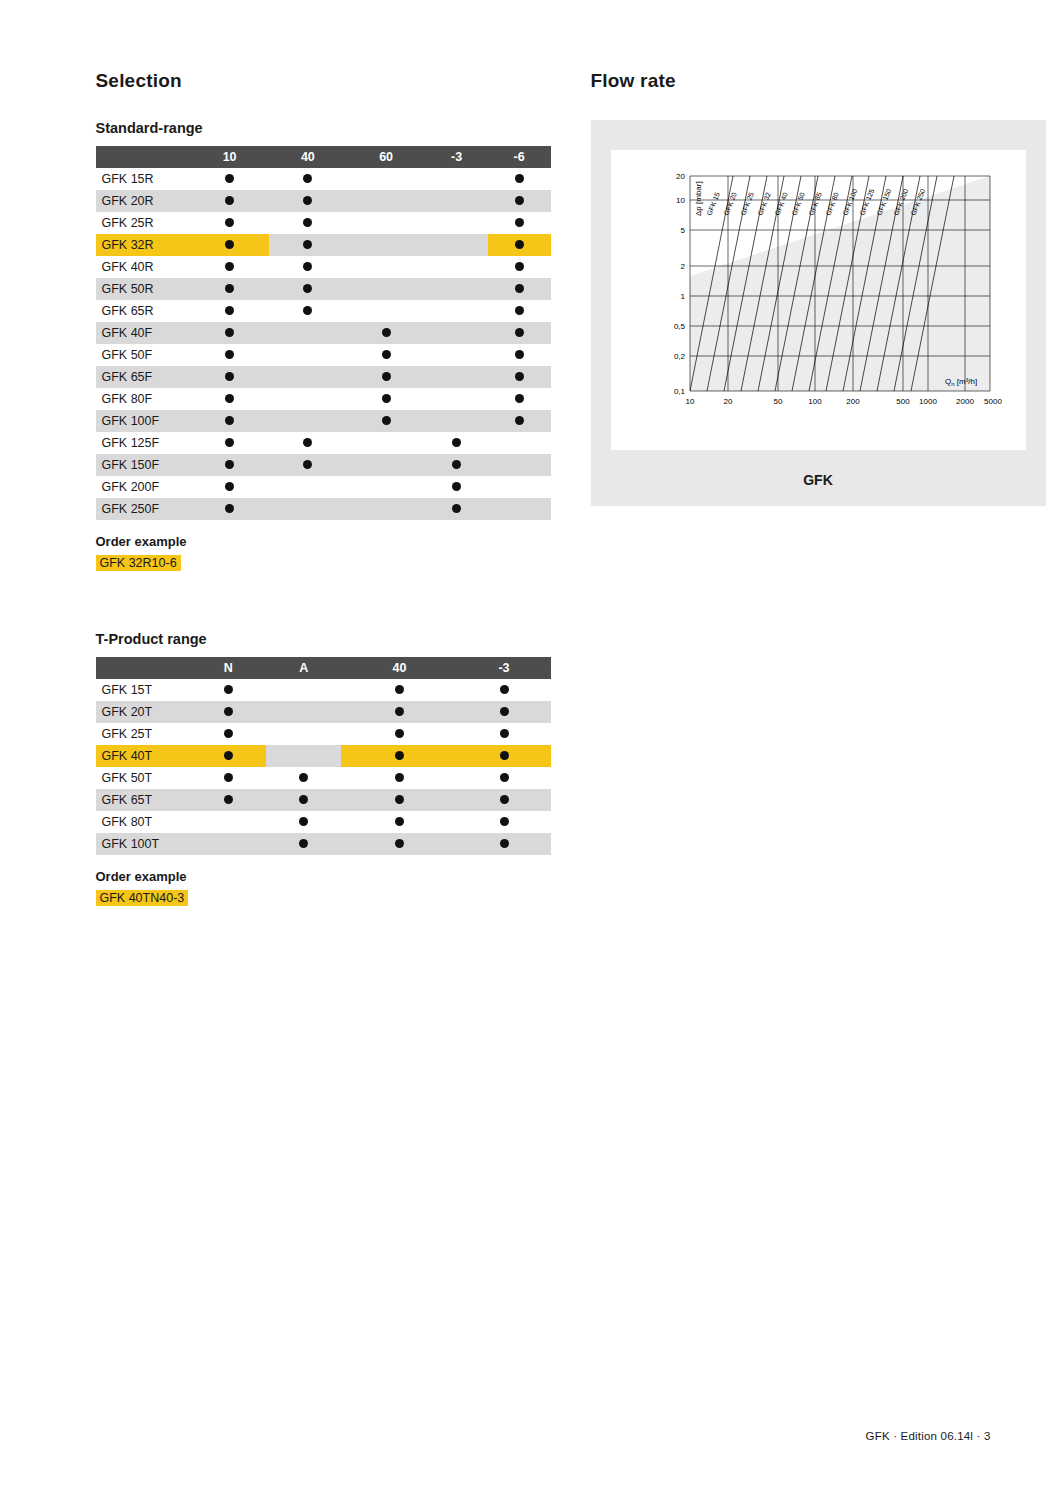Selection
Standard-range
| | 10 | 40 | 60 | -3 | -6 |
| --- | --- | --- | --- | --- | --- |
| GFK 15R | | | | | |
| GFK 20R | | | | | |
| GFK 25R | | | | | |
| GFK 32R | | | | | |
| GFK 40R | | | | | |
| GFK 50R | | | | | |
| GFK 65R | | | | | |
| GFK 40F | | | | | |
| GFK 50F | | | | | |
| GFK 65F | | | | | |
| GFK 80F | | | | | |
| GFK 100F | | | | | |
| GFK 125F | | | | | |
| GFK 150F | | | | | |
| GFK 200F | | | | | |
| GFK 250F | | | | | |
Order example
GFK 32R10-6
T-Product range
| | N | A | 40 | -3 |
| --- | --- | --- | --- | --- |
| GFK 15T | | | | |
| GFK 20T | | | | |
| GFK 25T | | | | |
| GFK 40T | | | | |
| GFK 50T | | | | |
| GFK 65T | | | | |
| GFK 80T | | | | |
| GFK 100T | | | | |
Order example
GFK 40TN40-3
Flow rate
20 10 5 2 1 0,5 0,2 0,1 10 20 50 100 200 500 1000 2000 5000 Δp [mbar] Qn [m³/h] GFK 15 GFK 20 GFK 25 GFK 32 GFK 40 GFK 50 GFK 65 GFK 80 GFK 100 GFK 125 GFK 150 GFK 200 GFK 250
GFK
GFK · Edition 06.14l · 3